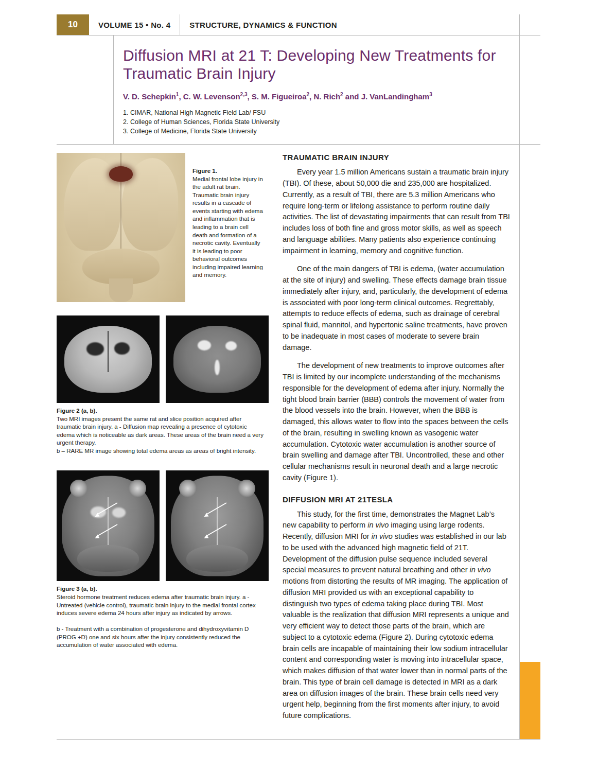10
VOLUME 15 • No. 4
STRUCTURE, DYNAMICS & FUNCTION
Diffusion MRI at 21 T: Developing New Treatments for
Traumatic Brain Injury
V. D. Schepkin1, C. W. Levenson2,3, S. M. Figueiroa2, N. Rich2 and J. VanLandingham3
1. CIMAR, National High Magnetic Field Lab/ FSU
2. College of Human Sciences, Florida State University
3. College of Medicine, Florida State University
Figure 1. Medial frontal lobe injury in the adult rat brain. Traumatic brain injury results in a cascade of events starting with edema and inflammation that is leading to a brain cell death and formation of a necrotic cavity. Eventually it is leading to poor behavioral outcomes including impaired learning and memory.
Figure 2 (a, b). Two MRI images present the same rat and slice position acquired after traumatic brain injury. a - Diffusion map revealing a presence of cytotoxic edema which is noticeable as dark areas. These areas of the brain need a very urgent therapy.
b – RARE MR image showing total edema areas as areas of bright intensity.
Figure 3 (a, b). Steroid hormone treatment reduces edema after traumatic brain injury. a - Untreated (vehicle control), traumatic brain injury to the medial frontal cortex induces severe edema 24 hours after injury as indicated by arrows.
b - Treatment with a combination of progesterone and dihydroxyvitamin D (PROG +D) one and six hours after the injury consistently reduced the accumulation of water associated with edema.
TRAUMATIC BRAIN INJURY
Every year 1.5 million Americans sustain a traumatic brain injury (TBI). Of these, about 50,000 die and 235,000 are hospitalized. Currently, as a result of TBI, there are 5.3 million Americans who require long-term or lifelong assistance to perform routine daily activities. The list of devastating impairments that can result from TBI includes loss of both fine and gross motor skills, as well as speech and language abilities. Many patients also experience continuing impairment in learning, memory and cognitive function.
One of the main dangers of TBI is edema, (water accumulation at the site of injury) and swelling. These effects damage brain tissue immediately after injury, and, particularly, the development of edema is associated with poor long-term clinical outcomes. Regrettably, attempts to reduce effects of edema, such as drainage of cerebral spinal fluid, mannitol, and hypertonic saline treatments, have proven to be inadequate in most cases of moderate to severe brain damage.
The development of new treatments to improve outcomes after TBI is limited by our incomplete understanding of the mechanisms responsible for the development of edema after injury. Normally the tight blood brain barrier (BBB) controls the movement of water from the blood vessels into the brain. However, when the BBB is damaged, this allows water to flow into the spaces between the cells of the brain, resulting in swelling known as vasogenic water accumulation. Cytotoxic water accumulation is another source of brain swelling and damage after TBI. Uncontrolled, these and other cellular mechanisms result in neuronal death and a large necrotic cavity (Figure 1).
DIFFUSION MRI AT 21TESLA
This study, for the first time, demonstrates the Magnet Lab’s new capability to perform in vivo imaging using large rodents. Recently, diffusion MRI for in vivo studies was established in our lab to be used with the advanced high magnetic field of 21T. Development of the diffusion pulse sequence included several special measures to prevent natural breathing and other in vivo motions from distorting the results of MR imaging. The application of diffusion MRI provided us with an exceptional capability to distinguish two types of edema taking place during TBI. Most valuable is the realization that diffusion MRI represents a unique and very efficient way to detect those parts of the brain, which are subject to a cytotoxic edema (Figure 2). During cytotoxic edema brain cells are incapable of maintaining their low sodium intracellular content and corresponding water is moving into intracellular space, which makes diffusion of that water lower than in normal parts of the brain. This type of brain cell damage is detected in MRI as a dark area on diffusion images of the brain. These brain cells need very urgent help, beginning from the first moments after injury, to avoid future complications.